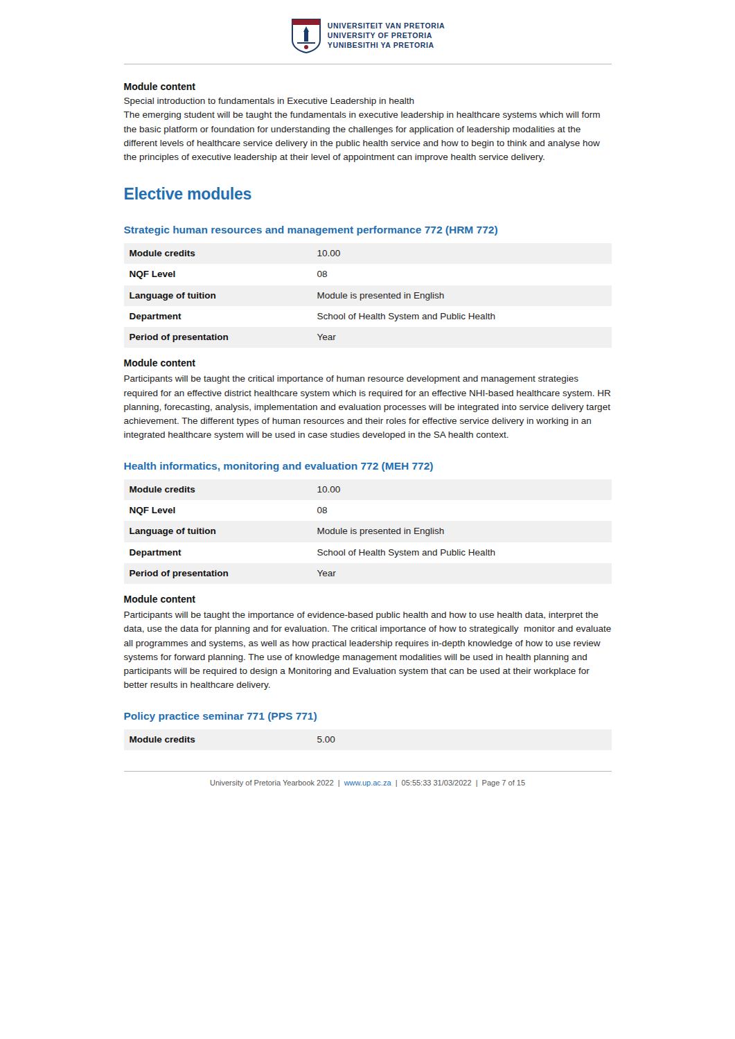Universiteit van Pretoria University of Pretoria Yunibesithi ya Pretoria
Module content
Special introduction to fundamentals in Executive Leadership in health
The emerging student will be taught the fundamentals in executive leadership in healthcare systems which will form the basic platform or foundation for understanding the challenges for application of leadership modalities at the different levels of healthcare service delivery in the public health service and how to begin to think and analyse how the principles of executive leadership at their level of appointment can improve health service delivery.
Elective modules
Strategic human resources and management performance 772 (HRM 772)
| Module credits | 10.00 |
| NQF Level | 08 |
| Language of tuition | Module is presented in English |
| Department | School of Health System and Public Health |
| Period of presentation | Year |
Module content
Participants will be taught the critical importance of human resource development and management strategies required for an effective district healthcare system which is required for an effective NHI-based healthcare system. HR planning, forecasting, analysis, implementation and evaluation processes will be integrated into service delivery target achievement. The different types of human resources and their roles for effective service delivery in working in an integrated healthcare system will be used in case studies developed in the SA health context.
Health informatics, monitoring and evaluation 772 (MEH 772)
| Module credits | 10.00 |
| NQF Level | 08 |
| Language of tuition | Module is presented in English |
| Department | School of Health System and Public Health |
| Period of presentation | Year |
Module content
Participants will be taught the importance of evidence-based public health and how to use health data, interpret the data, use the data for planning and for evaluation. The critical importance of how to strategically monitor and evaluate all programmes and systems, as well as how practical leadership requires in-depth knowledge of how to use review systems for forward planning. The use of knowledge management modalities will be used in health planning and participants will be required to design a Monitoring and Evaluation system that can be used at their workplace for better results in healthcare delivery.
Policy practice seminar 771 (PPS 771)
| Module credits | 5.00 |
University of Pretoria Yearbook 2022 | www.up.ac.za | 05:55:33 31/03/2022 | Page 7 of 15